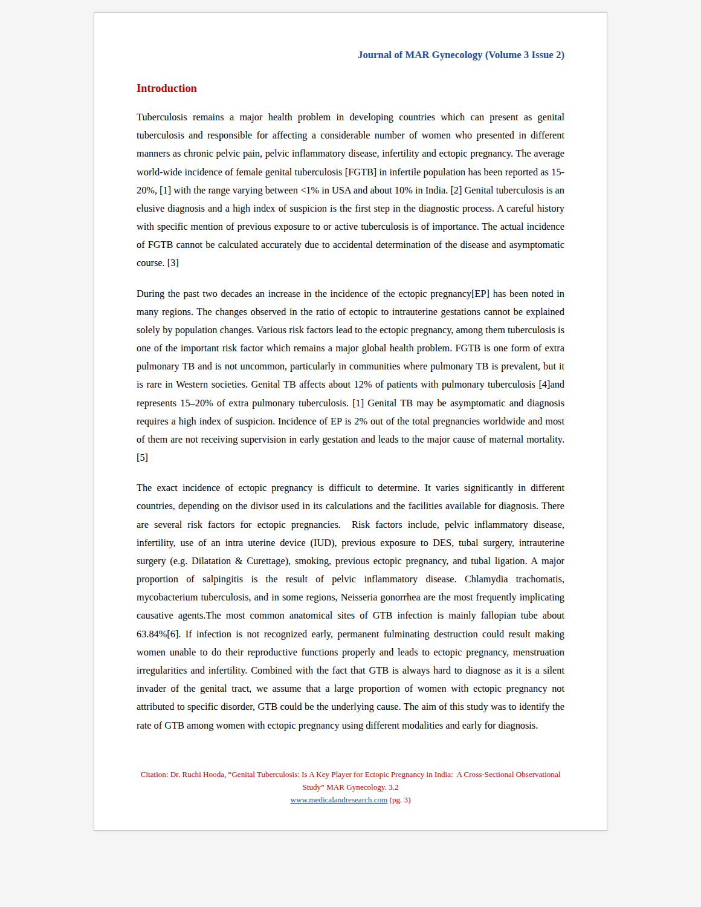Journal of MAR Gynecology (Volume 3 Issue 2)
Introduction
Tuberculosis remains a major health problem in developing countries which can present as genital tuberculosis and responsible for affecting a considerable number of women who presented in different manners as chronic pelvic pain, pelvic inflammatory disease, infertility and ectopic pregnancy. The average world-wide incidence of female genital tuberculosis [FGTB] in infertile population has been reported as 15-20%, [1] with the range varying between <1% in USA and about 10% in India. [2] Genital tuberculosis is an elusive diagnosis and a high index of suspicion is the first step in the diagnostic process. A careful history with specific mention of previous exposure to or active tuberculosis is of importance. The actual incidence of FGTB cannot be calculated accurately due to accidental determination of the disease and asymptomatic course. [3]
During the past two decades an increase in the incidence of the ectopic pregnancy[EP] has been noted in many regions. The changes observed in the ratio of ectopic to intrauterine gestations cannot be explained solely by population changes. Various risk factors lead to the ectopic pregnancy, among them tuberculosis is one of the important risk factor which remains a major global health problem. FGTB is one form of extra pulmonary TB and is not uncommon, particularly in communities where pulmonary TB is prevalent, but it is rare in Western societies. Genital TB affects about 12% of patients with pulmonary tuberculosis [4]and represents 15–20% of extra pulmonary tuberculosis. [1] Genital TB may be asymptomatic and diagnosis requires a high index of suspicion. Incidence of EP is 2% out of the total pregnancies worldwide and most of them are not receiving supervision in early gestation and leads to the major cause of maternal mortality. [5]
The exact incidence of ectopic pregnancy is difficult to determine. It varies significantly in different countries, depending on the divisor used in its calculations and the facilities available for diagnosis. There are several risk factors for ectopic pregnancies. Risk factors include, pelvic inflammatory disease, infertility, use of an intra uterine device (IUD), previous exposure to DES, tubal surgery, intrauterine surgery (e.g. Dilatation & Curettage), smoking, previous ectopic pregnancy, and tubal ligation. A major proportion of salpingitis is the result of pelvic inflammatory disease. Chlamydia trachomatis, mycobacterium tuberculosis, and in some regions, Neisseria gonorrhea are the most frequently implicating causative agents.The most common anatomical sites of GTB infection is mainly fallopian tube about 63.84%[6]. If infection is not recognized early, permanent fulminating destruction could result making women unable to do their reproductive functions properly and leads to ectopic pregnancy, menstruation irregularities and infertility. Combined with the fact that GTB is always hard to diagnose as it is a silent invader of the genital tract, we assume that a large proportion of women with ectopic pregnancy not attributed to specific disorder, GTB could be the underlying cause. The aim of this study was to identify the rate of GTB among women with ectopic pregnancy using different modalities and early for diagnosis.
Citation: Dr. Ruchi Hooda, “Genital Tuberculosis: Is A Key Player for Ectopic Pregnancy in India: A Cross-Sectional Observational Study” MAR Gynecology. 3.2
www.medicalandresearch.com (pg. 3)